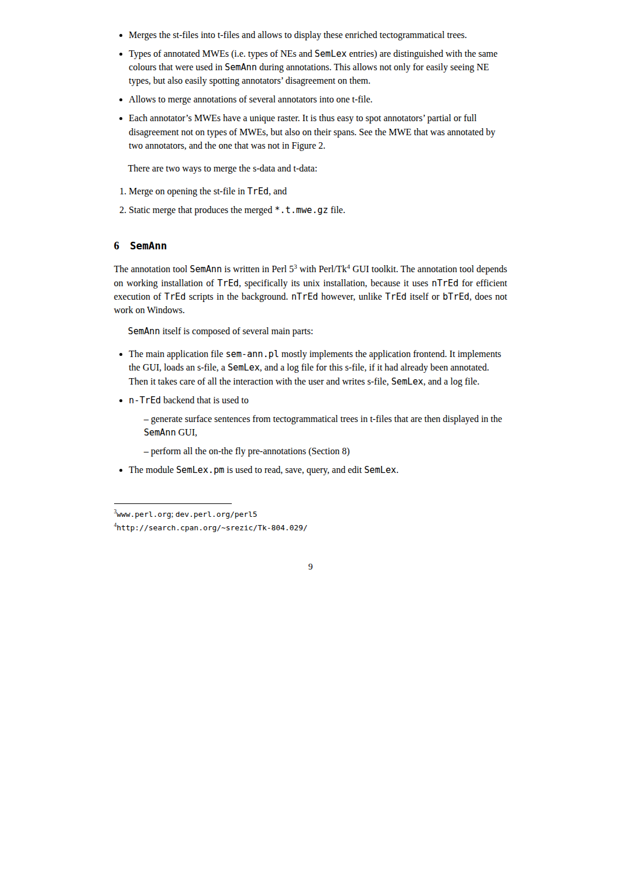Merges the st-files into t-files and allows to display these enriched tectogrammatical trees.
Types of annotated MWEs (i.e. types of NEs and SemLex entries) are distinguished with the same colours that were used in SemAnn during annotations. This allows not only for easily seeing NE types, but also easily spotting annotators’ disagreement on them.
Allows to merge annotations of several annotators into one t-file.
Each annotator’s MWEs have a unique raster. It is thus easy to spot annotators’ partial or full disagreement not on types of MWEs, but also on their spans. See the MWE that was annotated by two annotators, and the one that was not in Figure 2.
There are two ways to merge the s-data and t-data:
Merge on opening the st-file in TrEd, and
Static merge that produces the merged *.t.mwe.gz file.
6 SemAnn
The annotation tool SemAnn is written in Perl 53 with Perl/Tk4 GUI toolkit. The annotation tool depends on working installation of TrEd, specifically its unix installation, because it uses nTrEd for efficient execution of TrEd scripts in the background. nTrEd however, unlike TrEd itself or bTrEd, does not work on Windows.
SemAnn itself is composed of several main parts:
The main application file sem-ann.pl mostly implements the application frontend. It implements the GUI, loads an s-file, a SemLex, and a log file for this s-file, if it had already been annotated. Then it takes care of all the interaction with the user and writes s-file, SemLex, and a log file.
n-TrEd backend that is used to
generate surface sentences from tectogrammatical trees in t-files that are then displayed in the SemAnn GUI,
perform all the on-the fly pre-annotations (Section 8)
The module SemLex.pm is used to read, save, query, and edit SemLex.
3www.perl.org; dev.perl.org/perl5
4http://search.cpan.org/~srezic/Tk-804.029/
9